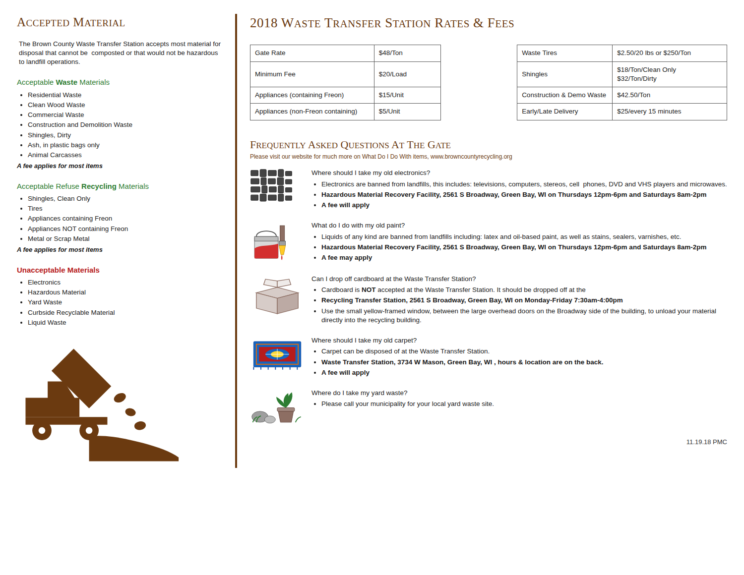ACCEPTED MATERIAL
The Brown County Waste Transfer Station accepts most material for disposal that cannot be composted or that would not be hazardous to landfill operations.
Acceptable Waste Materials
Residential Waste
Clean Wood Waste
Commercial Waste
Construction and Demolition Waste
Shingles, Dirty
Ash, in plastic bags only
Animal Carcasses
A fee applies for most items
Acceptable Refuse Recycling Materials
Shingles, Clean Only
Tires
Appliances containing Freon
Appliances NOT containing Freon
Metal or Scrap Metal
A fee applies for most items
Unacceptable Materials
Electronics
Hazardous Material
Yard Waste
Curbside Recyclable Material
Liquid Waste
2018 WASTE TRANSFER STATION RATES & FEES
| Gate Rate | $48/Ton | | Waste Tires | $2.50/20 lbs or $250/Ton |
| Minimum Fee | $20/Load | | Shingles | $18/Ton/Clean Only $32/Ton/Dirty |
| Appliances (containing Freon) | $15/Unit | | Construction & Demo Waste | $42.50/Ton |
| Appliances (non-Freon containing) | $5/Unit | | Early/Late Delivery | $25/every 15 minutes |
FREQUENTLY ASKED QUESTIONS AT THE GATE
Please visit our website for much more on What Do I Do With items, www.browncountyrecycling.org
Where should I take my old electronics?
Electronics are banned from landfills, this includes: televisions, computers, stereos, cell phones, DVD and VHS players and microwaves.
Hazardous Material Recovery Facility, 2561 S Broadway, Green Bay, WI on Thursdays 12pm-6pm and Saturdays 8am-2pm
A fee will apply
What do I do with my old paint?
Liquids of any kind are banned from landfills including: latex and oil-based paint, as well as stains, sealers, varnishes, etc.
Hazardous Material Recovery Facility, 2561 S Broadway, Green Bay, WI on Thursdays 12pm-6pm and Saturdays 8am-2pm
A fee may apply
Can I drop off cardboard at the Waste Transfer Station?
Cardboard is NOT accepted at the Waste Transfer Station. It should be dropped off at the
Recycling Transfer Station, 2561 S Broadway, Green Bay, WI on Monday-Friday 7:30am-4:00pm
Use the small yellow-framed window, between the large overhead doors on the Broadway side of the building, to unload your material directly into the recycling building.
Where should I take my old carpet?
Carpet can be disposed of at the Waste Transfer Station.
Waste Transfer Station, 3734 W Mason, Green Bay, WI , hours & location are on the back.
A fee will apply
Where do I take my yard waste?
Please call your municipality for your local yard waste site.
11.19.18 PMC